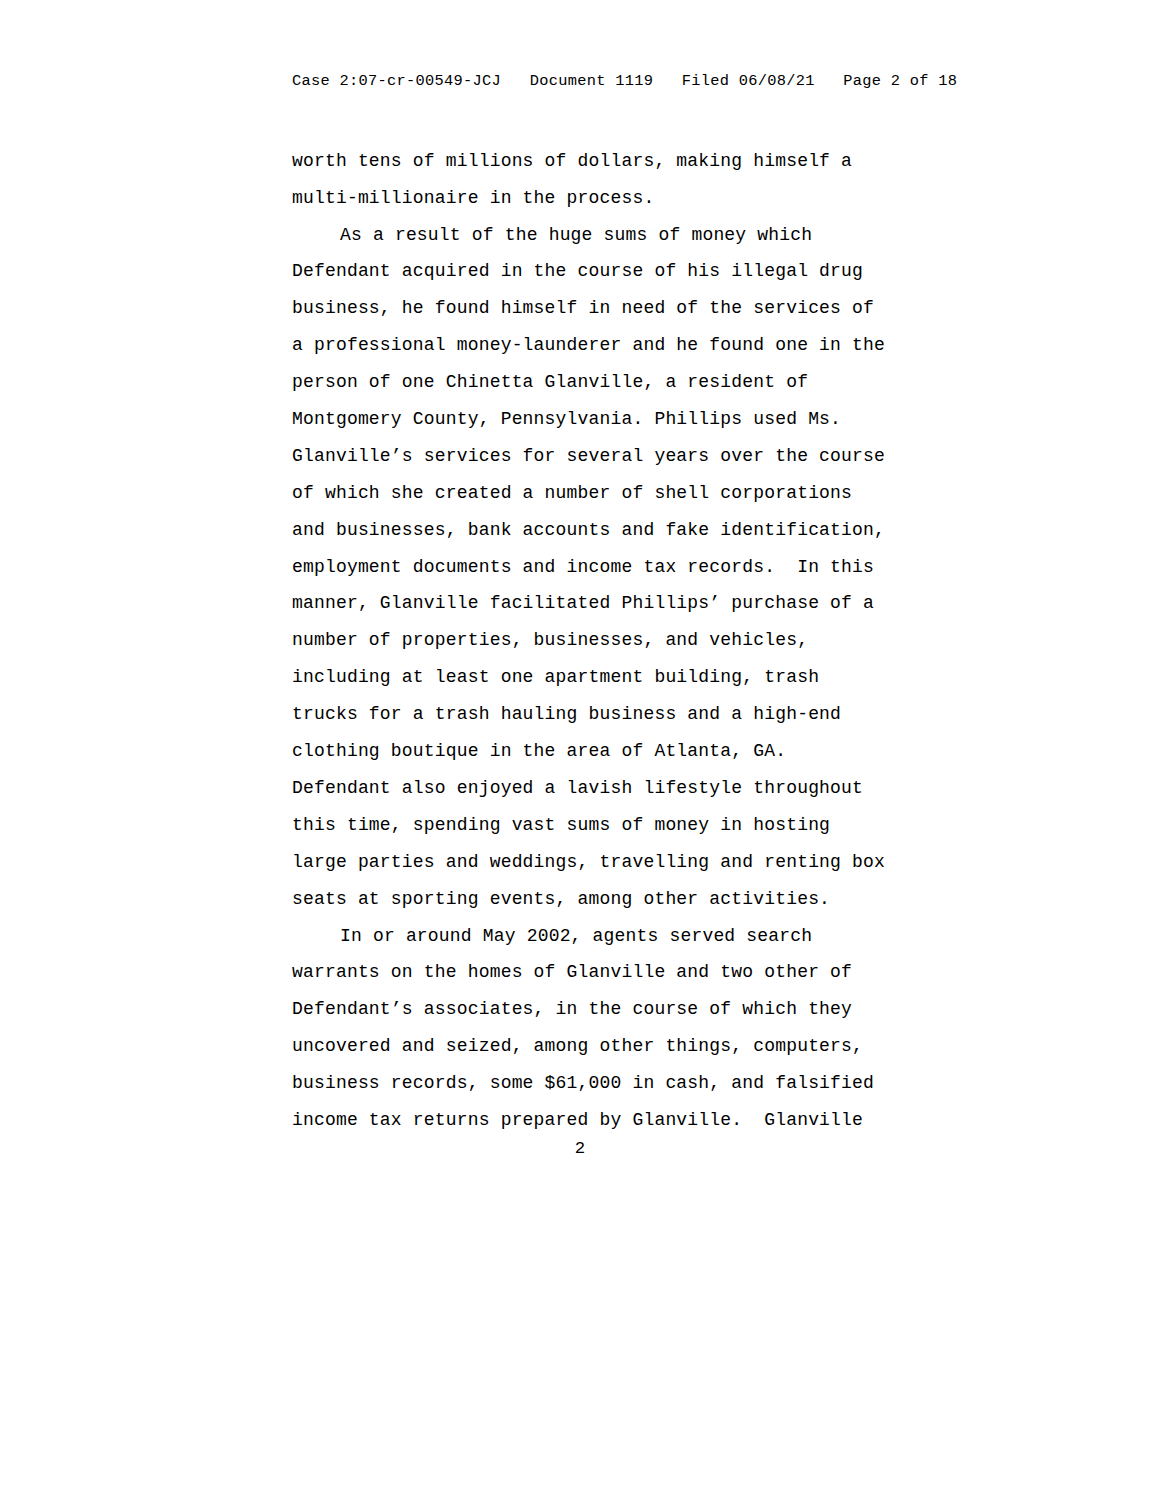Case 2:07-cr-00549-JCJ Document 1119 Filed 06/08/21 Page 2 of 18
worth tens of millions of dollars, making himself a multi-millionaire in the process.
As a result of the huge sums of money which Defendant acquired in the course of his illegal drug business, he found himself in need of the services of a professional money-launderer and he found one in the person of one Chinetta Glanville, a resident of Montgomery County, Pennsylvania. Phillips used Ms. Glanville’s services for several years over the course of which she created a number of shell corporations and businesses, bank accounts and fake identification, employment documents and income tax records. In this manner, Glanville facilitated Phillips’ purchase of a number of properties, businesses, and vehicles, including at least one apartment building, trash trucks for a trash hauling business and a high-end clothing boutique in the area of Atlanta, GA. Defendant also enjoyed a lavish lifestyle throughout this time, spending vast sums of money in hosting large parties and weddings, travelling and renting box seats at sporting events, among other activities.
In or around May 2002, agents served search warrants on the homes of Glanville and two other of Defendant’s associates, in the course of which they uncovered and seized, among other things, computers, business records, some $61,000 in cash, and falsified income tax returns prepared by Glanville. Glanville
2